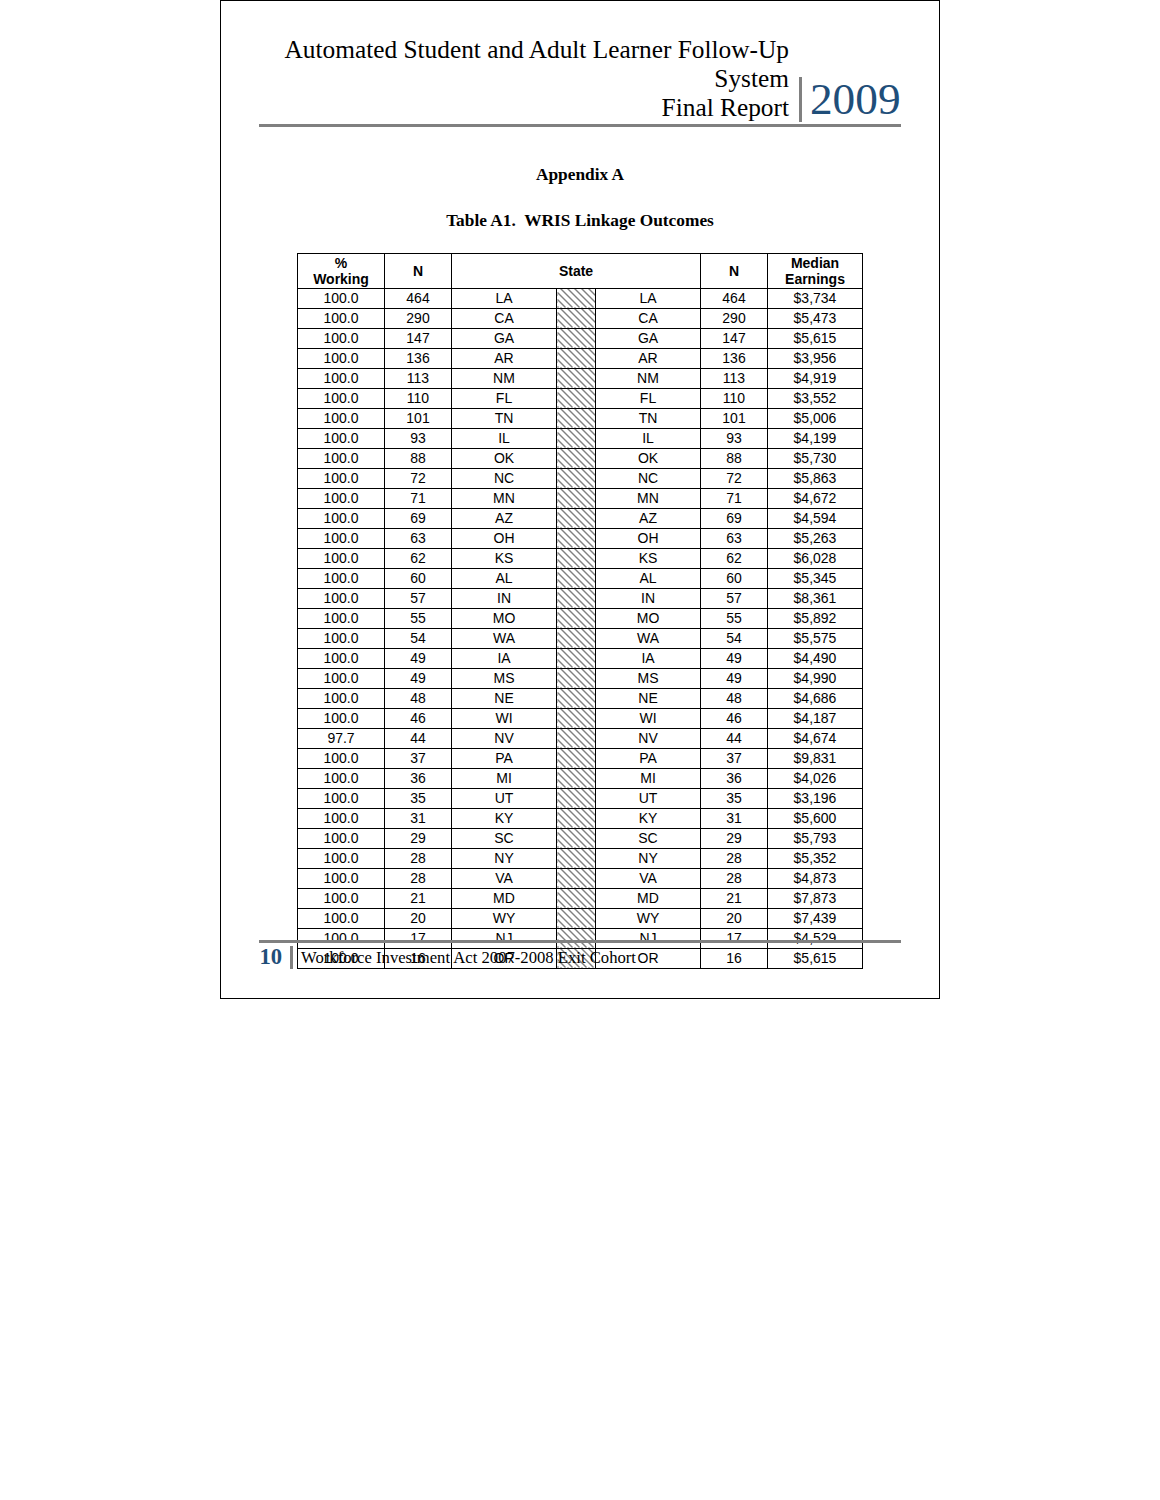Automated Student and Adult Learner Follow-Up System
Final Report
2009
Appendix A
Table A1. WRIS Linkage Outcomes
| % Working | N | State | N | Median Earnings |
| --- | --- | --- | --- | --- |
| 100.0 | 464 | LA | | LA | 464 | $3,734 |
| 100.0 | 290 | CA | | CA | 290 | $5,473 |
| 100.0 | 147 | GA | | GA | 147 | $5,615 |
| 100.0 | 136 | AR | | AR | 136 | $3,956 |
| 100.0 | 113 | NM | | NM | 113 | $4,919 |
| 100.0 | 110 | FL | | FL | 110 | $3,552 |
| 100.0 | 101 | TN | | TN | 101 | $5,006 |
| 100.0 | 93 | IL | | IL | 93 | $4,199 |
| 100.0 | 88 | OK | | OK | 88 | $5,730 |
| 100.0 | 72 | NC | | NC | 72 | $5,863 |
| 100.0 | 71 | MN | | MN | 71 | $4,672 |
| 100.0 | 69 | AZ | | AZ | 69 | $4,594 |
| 100.0 | 63 | OH | | OH | 63 | $5,263 |
| 100.0 | 62 | KS | | KS | 62 | $6,028 |
| 100.0 | 60 | AL | | AL | 60 | $5,345 |
| 100.0 | 57 | IN | | IN | 57 | $8,361 |
| 100.0 | 55 | MO | | MO | 55 | $5,892 |
| 100.0 | 54 | WA | | WA | 54 | $5,575 |
| 100.0 | 49 | IA | | IA | 49 | $4,490 |
| 100.0 | 49 | MS | | MS | 49 | $4,990 |
| 100.0 | 48 | NE | | NE | 48 | $4,686 |
| 100.0 | 46 | WI | | WI | 46 | $4,187 |
| 97.7 | 44 | NV | | NV | 44 | $4,674 |
| 100.0 | 37 | PA | | PA | 37 | $9,831 |
| 100.0 | 36 | MI | | MI | 36 | $4,026 |
| 100.0 | 35 | UT | | UT | 35 | $3,196 |
| 100.0 | 31 | KY | | KY | 31 | $5,600 |
| 100.0 | 29 | SC | | SC | 29 | $5,793 |
| 100.0 | 28 | NY | | NY | 28 | $5,352 |
| 100.0 | 28 | VA | | VA | 28 | $4,873 |
| 100.0 | 21 | MD | | MD | 21 | $7,873 |
| 100.0 | 20 | WY | | WY | 20 | $7,439 |
| 100.0 | 17 | NJ | | NJ | 17 | $4,529 |
| 100.0 | 16 | OR | | OR | 16 | $5,615 |
10
Workforce Investment Act 2007-2008 Exit Cohort